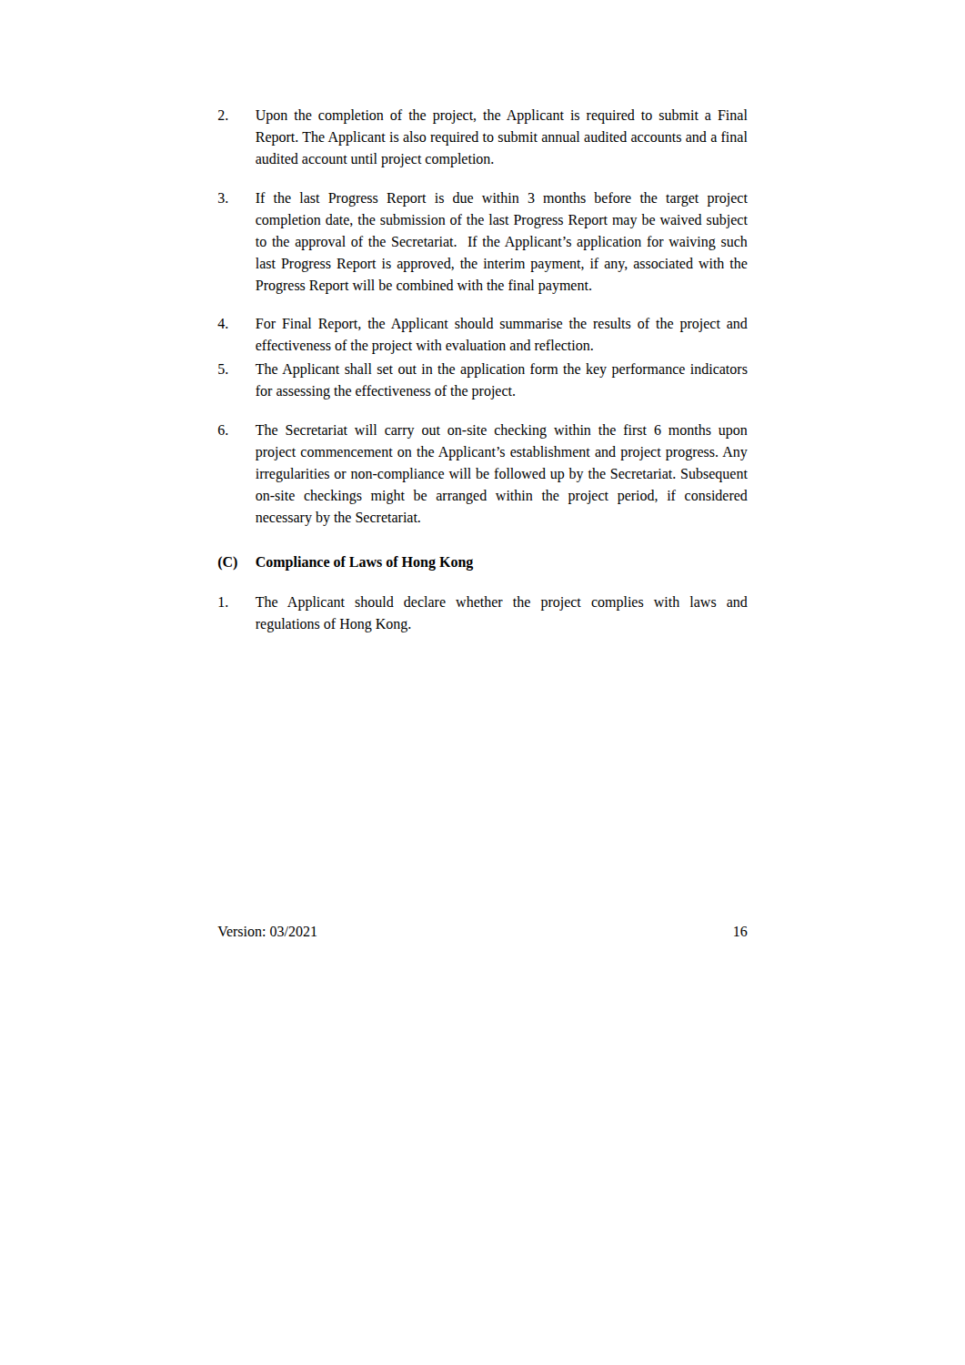2. Upon the completion of the project, the Applicant is required to submit a Final Report. The Applicant is also required to submit annual audited accounts and a final audited account until project completion.
3. If the last Progress Report is due within 3 months before the target project completion date, the submission of the last Progress Report may be waived subject to the approval of the Secretariat. If the Applicant’s application for waiving such last Progress Report is approved, the interim payment, if any, associated with the Progress Report will be combined with the final payment.
4. For Final Report, the Applicant should summarise the results of the project and effectiveness of the project with evaluation and reflection.
5. The Applicant shall set out in the application form the key performance indicators for assessing the effectiveness of the project.
6. The Secretariat will carry out on-site checking within the first 6 months upon project commencement on the Applicant’s establishment and project progress. Any irregularities or non-compliance will be followed up by the Secretariat. Subsequent on-site checkings might be arranged within the project period, if considered necessary by the Secretariat.
(C) Compliance of Laws of Hong Kong
1. The Applicant should declare whether the project complies with laws and regulations of Hong Kong.
Version: 03/2021
16